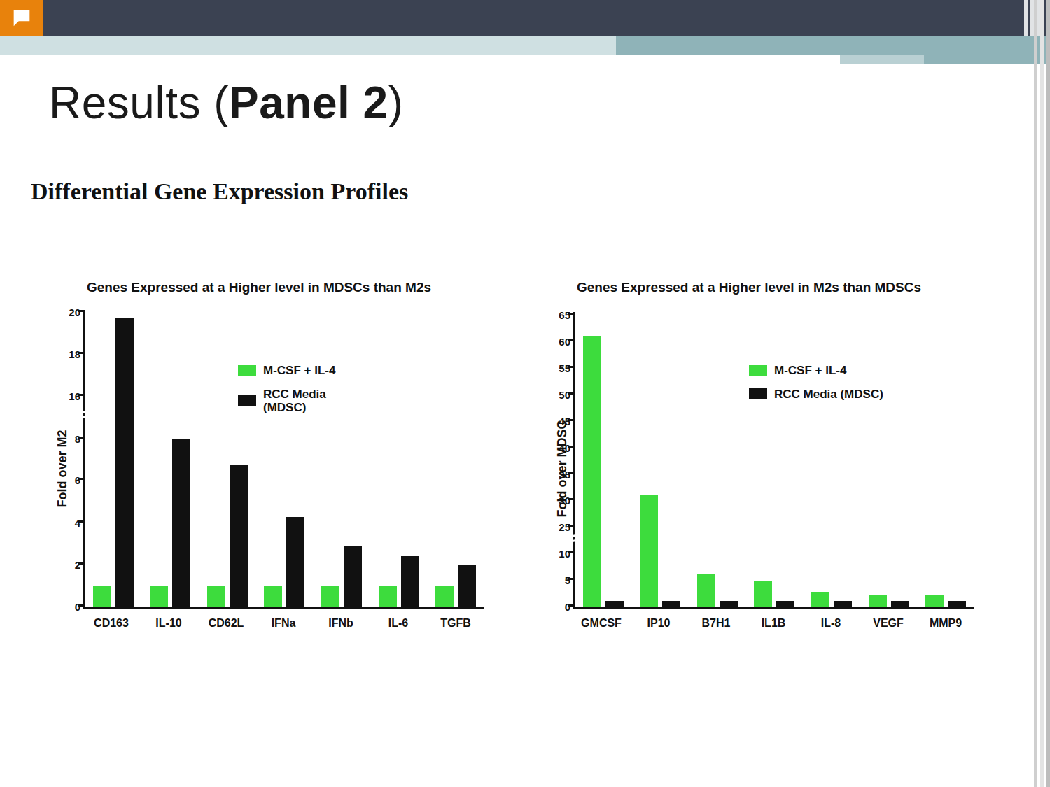Results (Panel 2)
Differential Gene Expression Profiles
Genes Expressed at a Higher level in MDSCs than M2s
Fold over M2
0 2 4 6 8 16 18 20
CD163 IL-10 CD62L IFNa IFNb IL-6 TGFB
M-CSF + IL-4
RCC Media
(MDSC)
Genes Expressed at a Higher level in M2s than MDSCs
Fold over MDSC
0 5 10 25 30 35 40 45 50 55 60 65
GMCSF IP10 B7H1 IL1B IL-8 VEGF MMP9
M-CSF + IL-4
RCC Media (MDSC)